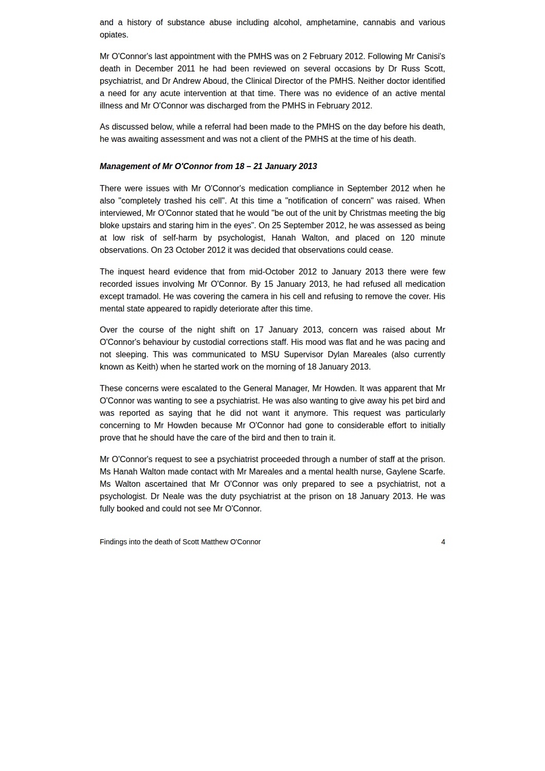and a history of substance abuse including alcohol, amphetamine, cannabis and various opiates.
Mr O'Connor's last appointment with the PMHS was on 2 February 2012. Following Mr Canisi's death in December 2011 he had been reviewed on several occasions by Dr Russ Scott, psychiatrist, and Dr Andrew Aboud, the Clinical Director of the PMHS. Neither doctor identified a need for any acute intervention at that time. There was no evidence of an active mental illness and Mr O'Connor was discharged from the PMHS in February 2012.
As discussed below, while a referral had been made to the PMHS on the day before his death, he was awaiting assessment and was not a client of the PMHS at the time of his death.
Management of Mr O'Connor from 18 – 21 January 2013
There were issues with Mr O'Connor's medication compliance in September 2012 when he also "completely trashed his cell". At this time a "notification of concern" was raised. When interviewed, Mr O'Connor stated that he would "be out of the unit by Christmas meeting the big bloke upstairs and staring him in the eyes". On 25 September 2012, he was assessed as being at low risk of self-harm by psychologist, Hanah Walton, and placed on 120 minute observations. On 23 October 2012 it was decided that observations could cease.
The inquest heard evidence that from mid-October 2012 to January 2013 there were few recorded issues involving Mr O'Connor. By 15 January 2013, he had refused all medication except tramadol. He was covering the camera in his cell and refusing to remove the cover. His mental state appeared to rapidly deteriorate after this time.
Over the course of the night shift on 17 January 2013, concern was raised about Mr O'Connor's behaviour by custodial corrections staff. His mood was flat and he was pacing and not sleeping. This was communicated to MSU Supervisor Dylan Mareales (also currently known as Keith) when he started work on the morning of 18 January 2013.
These concerns were escalated to the General Manager, Mr Howden. It was apparent that Mr O'Connor was wanting to see a psychiatrist. He was also wanting to give away his pet bird and was reported as saying that he did not want it anymore. This request was particularly concerning to Mr Howden because Mr O'Connor had gone to considerable effort to initially prove that he should have the care of the bird and then to train it.
Mr O'Connor's request to see a psychiatrist proceeded through a number of staff at the prison. Ms Hanah Walton made contact with Mr Mareales and a mental health nurse, Gaylene Scarfe. Ms Walton ascertained that Mr O'Connor was only prepared to see a psychiatrist, not a psychologist. Dr Neale was the duty psychiatrist at the prison on 18 January 2013. He was fully booked and could not see Mr O'Connor.
Findings into the death of Scott Matthew O'Connor 4